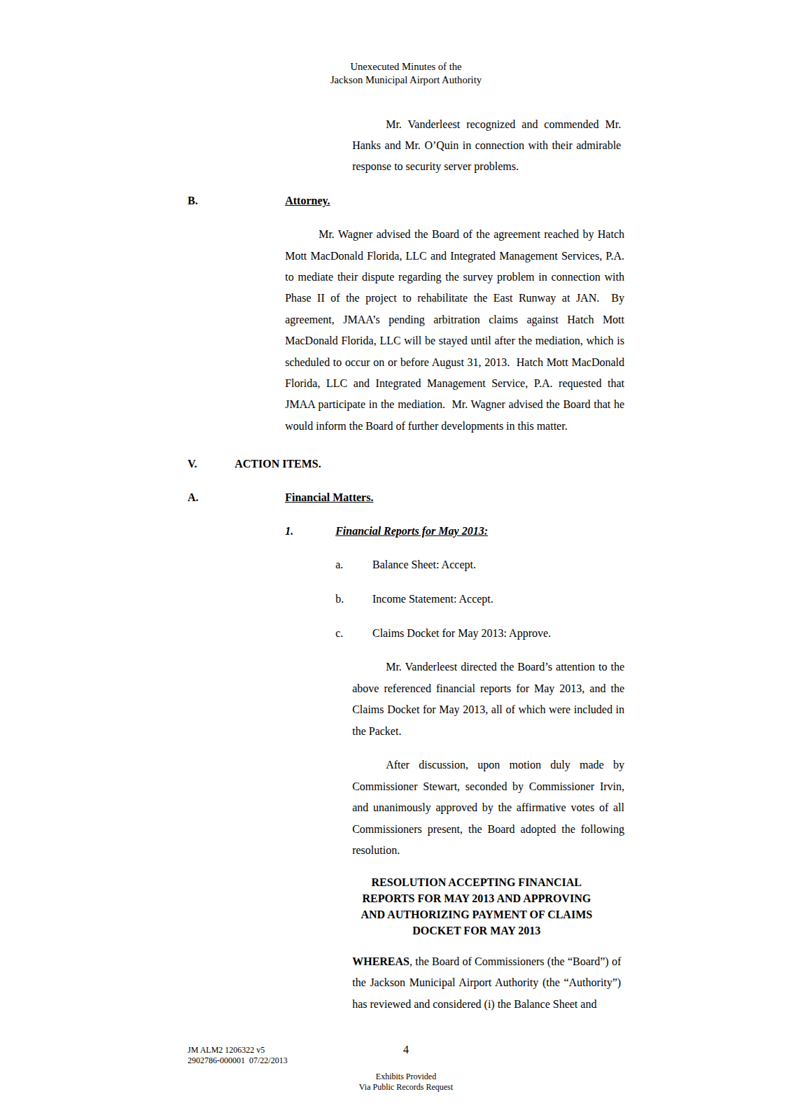Unexecuted Minutes of the
Jackson Municipal Airport Authority
Mr. Vanderleest recognized and commended Mr. Hanks and Mr. O’Quin in connection with their admirable response to security server problems.
B.
Attorney.
Mr. Wagner advised the Board of the agreement reached by Hatch Mott MacDonald Florida, LLC and Integrated Management Services, P.A. to mediate their dispute regarding the survey problem in connection with Phase II of the project to rehabilitate the East Runway at JAN. By agreement, JMAA’s pending arbitration claims against Hatch Mott MacDonald Florida, LLC will be stayed until after the mediation, which is scheduled to occur on or before August 31, 2013. Hatch Mott MacDonald Florida, LLC and Integrated Management Service, P.A. requested that JMAA participate in the mediation. Mr. Wagner advised the Board that he would inform the Board of further developments in this matter.
V.
ACTION ITEMS.
A.
Financial Matters.
1.
Financial Reports for May 2013:
a.
Balance Sheet: Accept.
b.
Income Statement: Accept.
c.
Claims Docket for May 2013: Approve.
Mr. Vanderleest directed the Board’s attention to the above referenced financial reports for May 2013, and the Claims Docket for May 2013, all of which were included in the Packet.
After discussion, upon motion duly made by Commissioner Stewart, seconded by Commissioner Irvin, and unanimously approved by the affirmative votes of all Commissioners present, the Board adopted the following resolution.
RESOLUTION ACCEPTING FINANCIAL REPORTS FOR MAY 2013 AND APPROVING AND AUTHORIZING PAYMENT OF CLAIMS DOCKET FOR MAY 2013
WHEREAS, the Board of Commissioners (the “Board”) of the Jackson Municipal Airport Authority (the “Authority”) has reviewed and considered (i) the Balance Sheet and
4
JM ALM2 1206322 v5
2902786-000001 07/22/2013
Exhibits Provided
Via Public Records Request